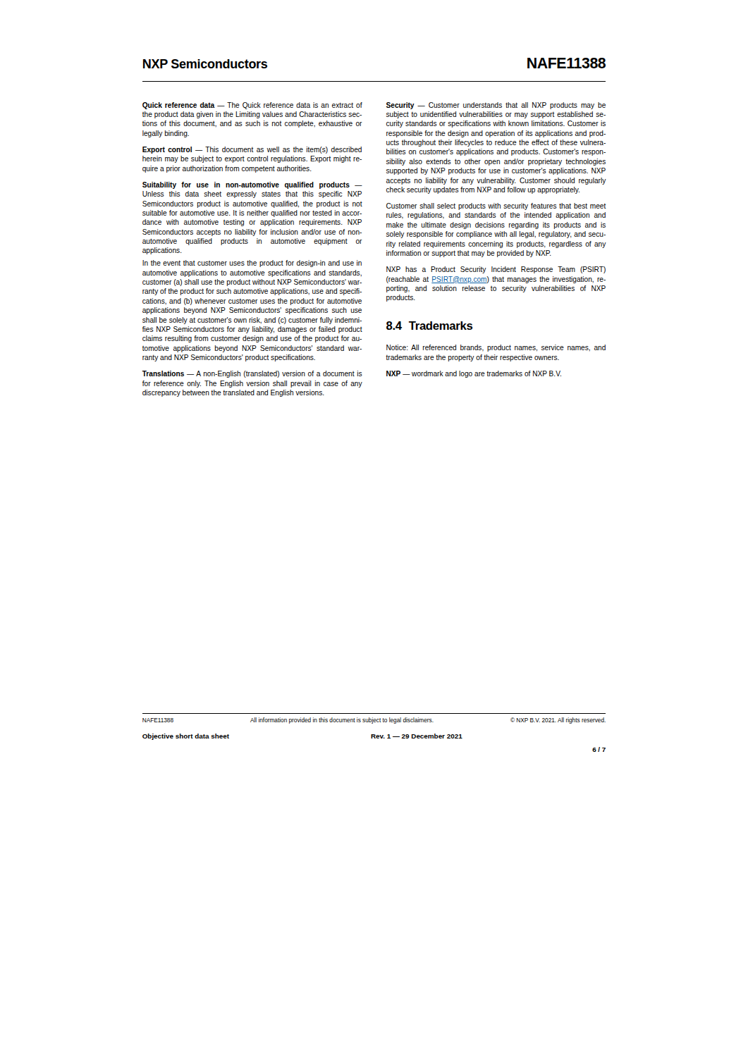NXP Semiconductors
NAFE11388
Quick reference data — The Quick reference data is an extract of the product data given in the Limiting values and Characteristics sections of this document, and as such is not complete, exhaustive or legally binding.
Export control — This document as well as the item(s) described herein may be subject to export control regulations. Export might require a prior authorization from competent authorities.
Suitability for use in non-automotive qualified products — Unless this data sheet expressly states that this specific NXP Semiconductors product is automotive qualified, the product is not suitable for automotive use. It is neither qualified nor tested in accordance with automotive testing or application requirements. NXP Semiconductors accepts no liability for inclusion and/or use of non-automotive qualified products in automotive equipment or applications.
In the event that customer uses the product for design-in and use in automotive applications to automotive specifications and standards, customer (a) shall use the product without NXP Semiconductors' warranty of the product for such automotive applications, use and specifications, and (b) whenever customer uses the product for automotive applications beyond NXP Semiconductors' specifications such use shall be solely at customer's own risk, and (c) customer fully indemnifies NXP Semiconductors for any liability, damages or failed product claims resulting from customer design and use of the product for automotive applications beyond NXP Semiconductors' standard warranty and NXP Semiconductors' product specifications.
Translations — A non-English (translated) version of a document is for reference only. The English version shall prevail in case of any discrepancy between the translated and English versions.
Security — Customer understands that all NXP products may be subject to unidentified vulnerabilities or may support established security standards or specifications with known limitations. Customer is responsible for the design and operation of its applications and products throughout their lifecycles to reduce the effect of these vulnerabilities on customer's applications and products. Customer's responsibility also extends to other open and/or proprietary technologies supported by NXP products for use in customer's applications. NXP accepts no liability for any vulnerability. Customer should regularly check security updates from NXP and follow up appropriately.
Customer shall select products with security features that best meet rules, regulations, and standards of the intended application and make the ultimate design decisions regarding its products and is solely responsible for compliance with all legal, regulatory, and security related requirements concerning its products, regardless of any information or support that may be provided by NXP.
NXP has a Product Security Incident Response Team (PSIRT) (reachable at PSIRT@nxp.com) that manages the investigation, reporting, and solution release to security vulnerabilities of NXP products.
8.4 Trademarks
Notice: All referenced brands, product names, service names, and trademarks are the property of their respective owners.
NXP — wordmark and logo are trademarks of NXP B.V.
NAFE11388
All information provided in this document is subject to legal disclaimers.
© NXP B.V. 2021. All rights reserved.
Objective short data sheet
Rev. 1 — 29 December 2021
6 / 7